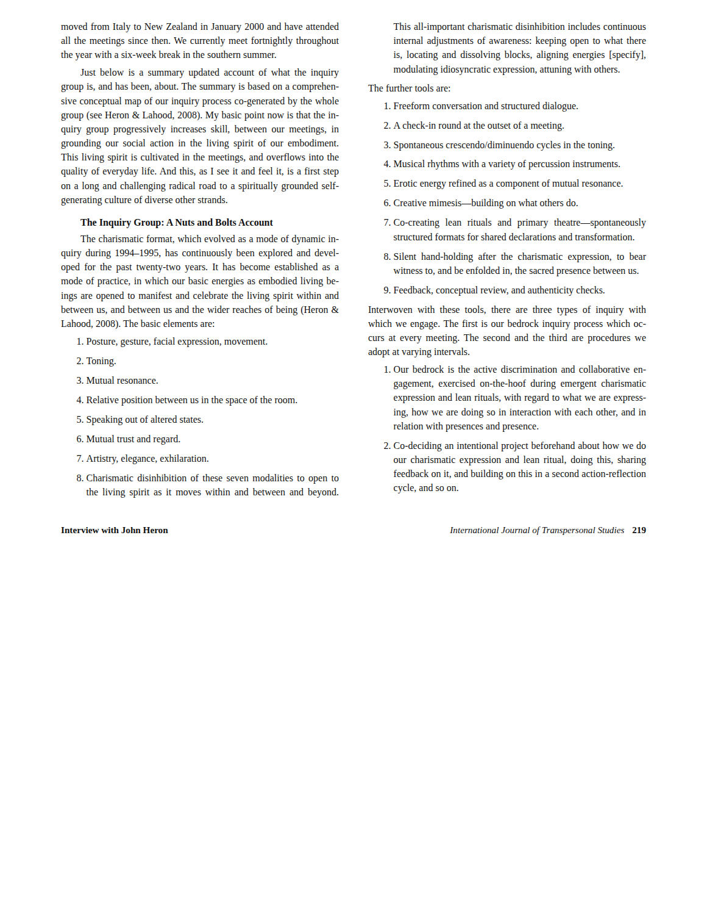moved from Italy to New Zealand in January 2000 and have attended all the meetings since then. We currently meet fortnightly throughout the year with a six-week break in the southern summer.
Just below is a summary updated account of what the inquiry group is, and has been, about. The summary is based on a comprehensive conceptual map of our inquiry process co-generated by the whole group (see Heron & Lahood, 2008). My basic point now is that the inquiry group progressively increases skill, between our meetings, in grounding our social action in the living spirit of our embodiment. This living spirit is cultivated in the meetings, and overflows into the quality of everyday life. And this, as I see it and feel it, is a first step on a long and challenging radical road to a spiritually grounded self-generating culture of diverse other strands.
The Inquiry Group: A Nuts and Bolts Account
The charismatic format, which evolved as a mode of dynamic inquiry during 1994–1995, has continuously been explored and developed for the past twenty-two years. It has become established as a mode of practice, in which our basic energies as embodied living beings are opened to manifest and celebrate the living spirit within and between us, and between us and the wider reaches of being (Heron & Lahood, 2008). The basic elements are:
Posture, gesture, facial expression, movement.
Toning.
Mutual resonance.
Relative position between us in the space of the room.
Speaking out of altered states.
Mutual trust and regard.
Artistry, elegance, exhilaration.
Charismatic disinhibition of these seven modalities to open to the living spirit as it moves within and between and beyond. This all-important charismatic disinhibition includes continuous internal adjustments of awareness: keeping open to what there is, locating and dissolving blocks, aligning energies [specify], modulating idiosyncratic expression, attuning with others.
The further tools are:
Freeform conversation and structured dialogue.
A check-in round at the outset of a meeting.
Spontaneous crescendo/diminuendo cycles in the toning.
Musical rhythms with a variety of percussion instruments.
Erotic energy refined as a component of mutual resonance.
Creative mimesis—building on what others do.
Co-creating lean rituals and primary theatre—spontaneously structured formats for shared declarations and transformation.
Silent hand-holding after the charismatic expression, to bear witness to, and be enfolded in, the sacred presence between us.
Feedback, conceptual review, and authenticity checks.
Interwoven with these tools, there are three types of inquiry with which we engage. The first is our bedrock inquiry process which occurs at every meeting. The second and the third are procedures we adopt at varying intervals.
Our bedrock is the active discrimination and collaborative engagement, exercised on-the-hoof during emergent charismatic expression and lean rituals, with regard to what we are expressing, how we are doing so in interaction with each other, and in relation with presences and presence.
Co-deciding an intentional project beforehand about how we do our charismatic expression and lean ritual, doing this, sharing feedback on it, and building on this in a second action-reflection cycle, and so on.
Interview with John Heron
International Journal of Transpersonal Studies 219